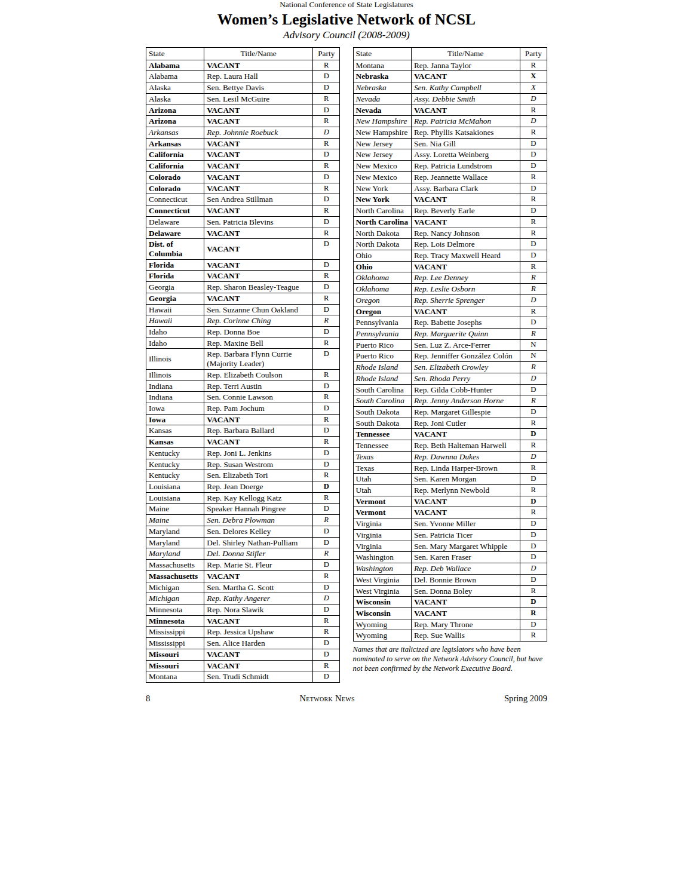National Conference of State Legislatures
Women’s Legislative Network of NCSL
Advisory Council (2008-2009)
| State | Title/Name | Party |
| --- | --- | --- |
| Alabama | VACANT | R |
| Alabama | Rep. Laura Hall | D |
| Alaska | Sen. Bettye Davis | D |
| Alaska | Sen. Lesil McGuire | R |
| Arizona | VACANT | D |
| Arizona | VACANT | R |
| Arkansas | Rep. Johnnie Roebuck | D |
| Arkansas | VACANT | R |
| California | VACANT | D |
| California | VACANT | R |
| Colorado | VACANT | D |
| Colorado | VACANT | R |
| Connecticut | Sen Andrea Stillman | D |
| Connecticut | VACANT | R |
| Delaware | Sen. Patricia Blevins | D |
| Delaware | VACANT | R |
| Dist. of Columbia | VACANT | D |
| Florida | VACANT | D |
| Florida | VACANT | R |
| Georgia | Rep. Sharon Beasley-Teague | D |
| Georgia | VACANT | R |
| Hawaii | Sen. Suzanne Chun Oakland | D |
| Hawaii | Rep. Corinne Ching | R |
| Idaho | Rep. Donna Boe | D |
| Idaho | Rep. Maxine Bell | R |
| Illinois | Rep. Barbara Flynn Currie (Majority Leader) | D |
| Illinois | Rep. Elizabeth Coulson | R |
| Indiana | Rep. Terri Austin | D |
| Indiana | Sen. Connie Lawson | R |
| Iowa | Rep. Pam Jochum | D |
| Iowa | VACANT | R |
| Kansas | Rep. Barbara Ballard | D |
| Kansas | VACANT | R |
| Kentucky | Rep. Joni L. Jenkins | D |
| Kentucky | Rep. Susan Westrom | D |
| Kentucky | Sen. Elizabeth Tori | R |
| Louisiana | Rep. Jean Doerge | D |
| Louisiana | Rep. Kay Kellogg Katz | R |
| Maine | Speaker Hannah Pingree | D |
| Maine | Sen. Debra Plowman | R |
| Maryland | Sen. Delores Kelley | D |
| Maryland | Del. Shirley Nathan-Pulliam | D |
| Maryland | Del. Donna Stifler | R |
| Massachusetts | Rep. Marie St. Fleur | D |
| Massachusetts | VACANT | R |
| Michigan | Sen. Martha G. Scott | D |
| Michigan | Rep. Kathy Angerer | D |
| Minnesota | Rep. Nora Slawik | D |
| Minnesota | VACANT | R |
| Mississippi | Rep. Jessica Upshaw | R |
| Mississippi | Sen. Alice Harden | D |
| Missouri | VACANT | D |
| Missouri | VACANT | R |
| Montana | Sen. Trudi Schmidt | D |
| State | Title/Name | Party |
| --- | --- | --- |
| Montana | Rep. Janna Taylor | R |
| Nebraska | VACANT | X |
| Nebraska | Sen. Kathy Campbell | X |
| Nevada | Assy. Debbie Smith | D |
| Nevada | VACANT | R |
| New Hampshire | Rep. Patricia McMahon | D |
| New Hampshire | Rep. Phyllis Katsakiones | R |
| New Jersey | Sen. Nia Gill | D |
| New Jersey | Assy. Loretta Weinberg | D |
| New Mexico | Rep. Patricia Lundstrom | D |
| New Mexico | Rep. Jeannette Wallace | R |
| New York | Assy. Barbara Clark | D |
| New York | VACANT | R |
| North Carolina | Rep. Beverly Earle | D |
| North Carolina | VACANT | R |
| North Dakota | Rep. Nancy Johnson | R |
| North Dakota | Rep. Lois Delmore | D |
| Ohio | Rep. Tracy Maxwell Heard | D |
| Ohio | VACANT | R |
| Oklahoma | Rep. Lee Denney | R |
| Oklahoma | Rep. Leslie Osborn | R |
| Oregon | Rep. Sherrie Sprenger | D |
| Oregon | VACANT | R |
| Pennsylvania | Rep. Babette Josephs | D |
| Pennsylvania | Rep. Marguerite Quinn | R |
| Puerto Rico | Sen. Luz Z. Arce-Ferrer | N |
| Puerto Rico | Rep. Jenniffer González Colón | N |
| Rhode Island | Sen. Elizabeth Crowley | R |
| Rhode Island | Sen. Rhoda Perry | D |
| South Carolina | Rep. Gilda Cobb-Hunter | D |
| South Carolina | Rep. Jenny Anderson Horne | R |
| South Dakota | Rep. Margaret Gillespie | D |
| South Dakota | Rep. Joni Cutler | R |
| Tennessee | VACANT | D |
| Tennessee | Rep. Beth Halteman Harwell | R |
| Texas | Rep. Dawnna Dukes | D |
| Texas | Rep. Linda Harper-Brown | R |
| Utah | Sen. Karen Morgan | D |
| Utah | Rep. Merlynn Newbold | R |
| Vermont | VACANT | D |
| Vermont | VACANT | R |
| Virginia | Sen. Yvonne Miller | D |
| Virginia | Sen. Patricia Ticer | D |
| Virginia | Sen. Mary Margaret Whipple | D |
| Washington | Sen. Karen Fraser | D |
| Washington | Rep. Deb Wallace | D |
| West Virginia | Del. Bonnie Brown | D |
| West Virginia | Sen. Donna Boley | R |
| Wisconsin | VACANT | D |
| Wisconsin | VACANT | R |
| Wyoming | Rep. Mary Throne | D |
| Wyoming | Rep. Sue Wallis | R |
Names that are italicized are legislators who have been nominated to serve on the Network Advisory Council, but have not been confirmed by the Network Executive Board.
8
Network News
Spring 2009